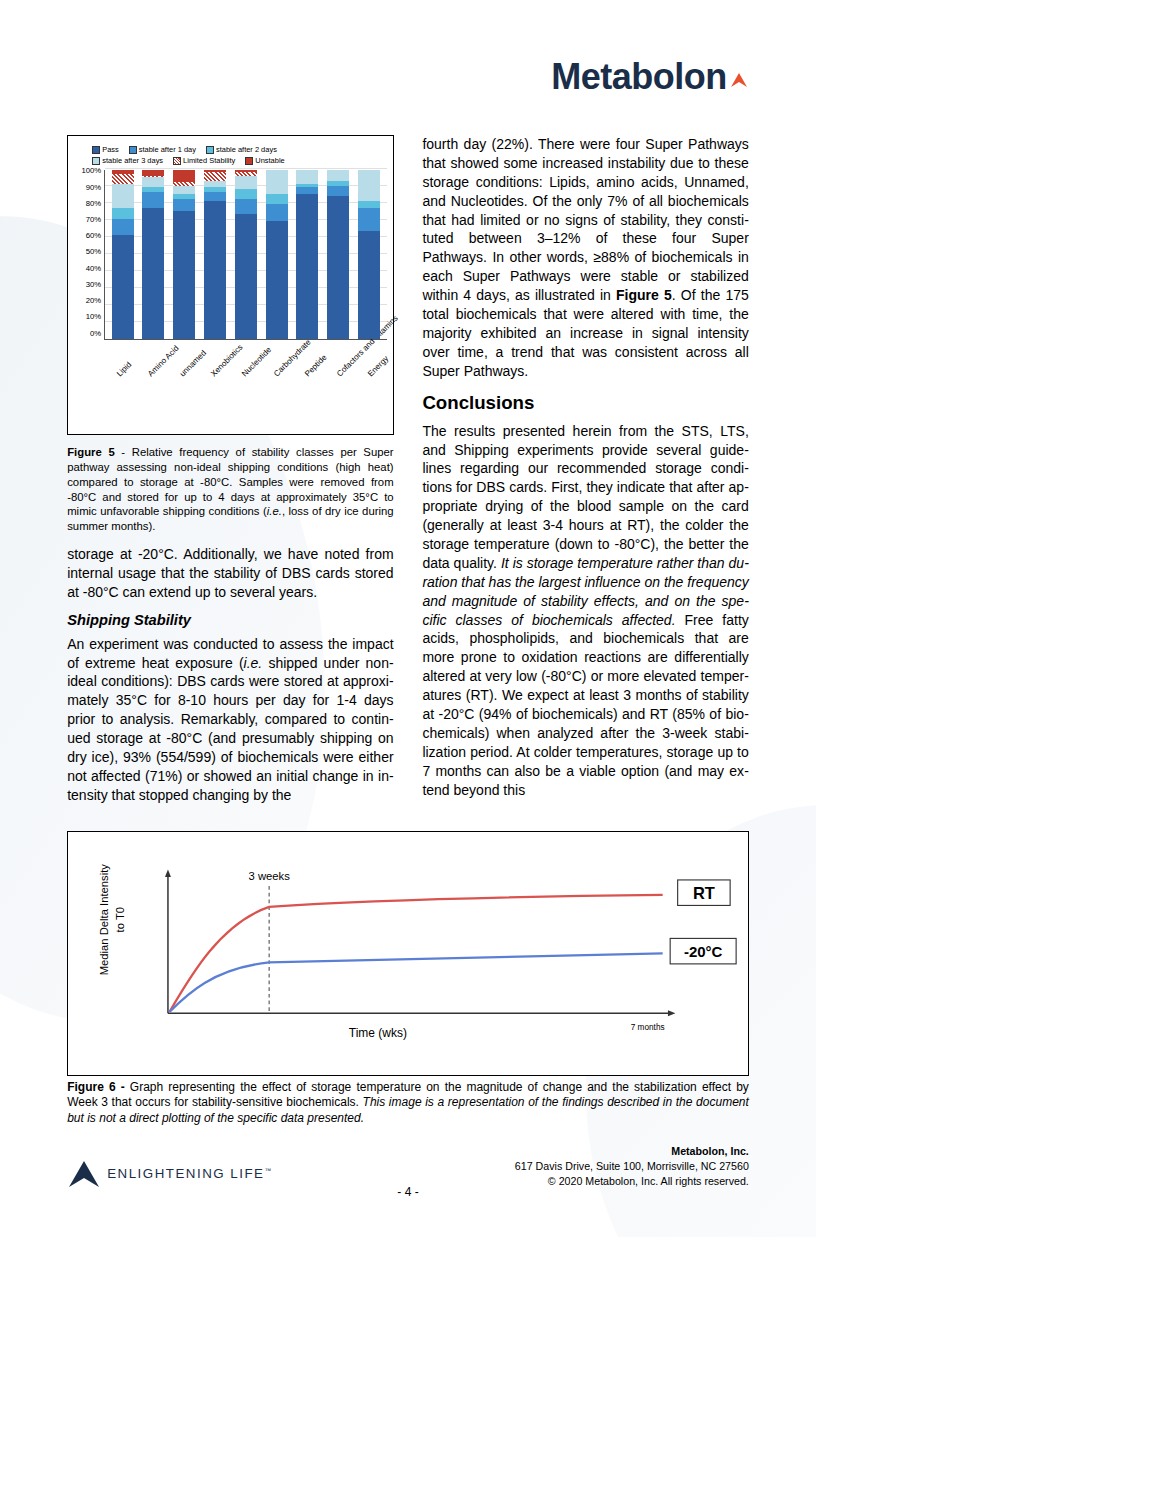Metabolon
Pass stable after 1 day stable after 2 days
stable after 3 days Limited Stability Unstable
100% 90% 80% 70% 60% 50% 40% 30% 20% 10% 0%
Lipid
Amino Acid
unnamed
Xenobiotics
Nucleotide
Carbohydrate
Peptide
Cofactors and Vitamins
Energy
Figure 5 - Relative frequency of stability classes per Super pathway assessing non-ideal shipping conditions (high heat) compared to storage at -80°C. Samples were removed from -80°C and stored for up to 4 days at approximately 35°C to mimic unfavorable shipping conditions (i.e., loss of dry ice during summer months).
storage at -20°C. Additionally, we have noted from internal usage that the stability of DBS cards stored at -80°C can extend up to several years.
Shipping Stability
An experiment was conducted to assess the impact of extreme heat exposure (i.e. shipped under non-ideal conditions): DBS cards were stored at approximately 35°C for 8-10 hours per day for 1-4 days prior to analysis. Remarkably, compared to continued storage at -80°C (and presumably shipping on dry ice), 93% (554/599) of biochemicals were either not affected (71%) or showed an initial change in intensity that stopped changing by the
fourth day (22%). There were four Super Pathways that showed some increased instability due to these storage conditions: Lipids, amino acids, Unnamed, and Nucleotides. Of the only 7% of all biochemicals that had limited or no signs of stability, they constituted between 3–12% of these four Super Pathways. In other words, ≥88% of biochemicals in each Super Pathways were stable or stabilized within 4 days, as illustrated in Figure 5. Of the 175 total biochemicals that were altered with time, the majority exhibited an increase in signal intensity over time, a trend that was consistent across all Super Pathways.
Conclusions
The results presented herein from the STS, LTS, and Shipping experiments provide several guidelines regarding our recommended storage conditions for DBS cards. First, they indicate that after appropriate drying of the blood sample on the card (generally at least 3-4 hours at RT), the colder the storage temperature (down to -80°C), the better the data quality. It is storage temperature rather than duration that has the largest influence on the frequency and magnitude of stability effects, and on the specific classes of biochemicals affected. Free fatty acids, phospholipids, and biochemicals that are more prone to oxidation reactions are differentially altered at very low (-80°C) or more elevated temperatures (RT). We expect at least 3 months of stability at -20°C (94% of biochemicals) and RT (85% of biochemicals) when analyzed after the 3-week stabilization period. At colder temperatures, storage up to 7 months can also be a viable option (and may extend beyond this
Median Delta Intensity to T0 Time (wks) 3 weeks 7 months RT -20°C
Figure 6 - Graph representing the effect of storage temperature on the magnitude of change and the stabilization effect by Week 3 that occurs for stability-sensitive biochemicals. This image is a representation of the findings described in the document but is not a direct plotting of the specific data presented.
ENLIGHTENING LIFE™
Metabolon, Inc.
617 Davis Drive, Suite 100, Morrisville, NC 27560
© 2020 Metabolon, Inc. All rights reserved.
- 4 -